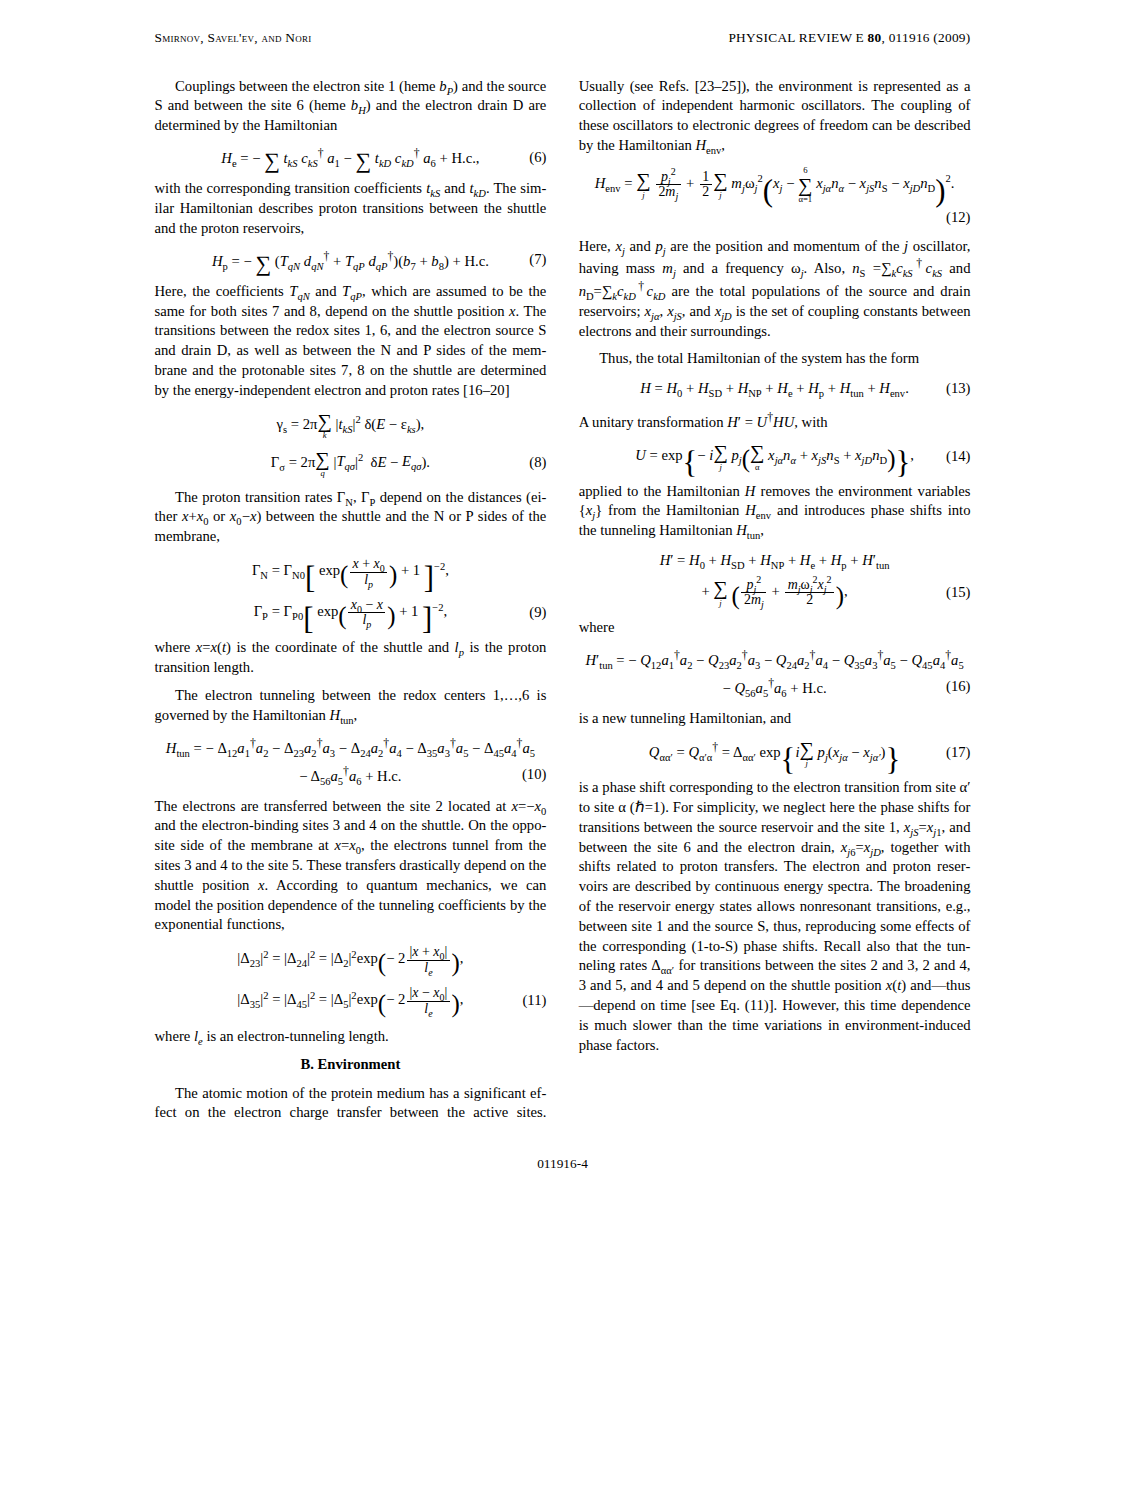Smirnov, Savel'ev, and Nori
PHYSICAL REVIEW E 80, 011916 (2009)
Couplings between the electron site 1 (heme bP) and the source S and between the site 6 (heme bH) and the electron drain D are determined by the Hamiltonian
He = − ∑ tkS ckS† a1 − ∑ tkD ckD† a6 + H.c., (6)
with the corresponding transition coefficients tkS and tkD. The similar Hamiltonian describes proton transitions between the shuttle and the proton reservoirs,
Hp = − ∑ (TqN dqN† + TqP dqP†)(b7 + b8) + H.c. (7)
Here, the coefficients TqN and TqP, which are assumed to be the same for both sites 7 and 8, depend on the shuttle position x. The transitions between the redox sites 1, 6, and the electron source S and drain D, as well as between the N and P sides of the membrane and the protonable sites 7, 8 on the shuttle are determined by the energy-independent electron and proton rates [16–20]
γs = 2π∑k |tkS|2 δ(E − εks), Γσ = 2π∑q |Tqσ|2 δE − Eqσ). (8)
The proton transition rates ΓN, ΓP depend on the distances (either x+x0 or x0−x) between the shuttle and the N or P sides of the membrane,
ΓN = ΓN0[ exp(x + x0 lp) + 1 ]−2, ΓP = ΓP0[ exp(x0 − x lp) + 1 ]−2, (9)
where x=x(t) is the coordinate of the shuttle and lp is the proton transition length.
The electron tunneling between the redox centers 1,…,6 is governed by the Hamiltonian Htun,
Htun = − Δ12a1†a2 − Δ23a2†a3 − Δ24a2†a4 − Δ35a3†a5 − Δ45a4†a5 − Δ56a5†a6 + H.c. (10)
The electrons are transferred between the site 2 located at x=−x0 and the electron-binding sites 3 and 4 on the shuttle. On the opposite side of the membrane at x=x0, the electrons tunnel from the sites 3 and 4 to the site 5. These transfers drastically depend on the shuttle position x. According to quantum mechanics, we can model the position dependence of the tunneling coefficients by the exponential functions,
|Δ23|2 = |Δ24|2 = |Δ2|2exp(− 2|x + x0|le), |Δ35|2 = |Δ45|2 = |Δ5|2exp(− 2|x − x0|le), (11)
where le is an electron-tunneling length.
B. Environment
The atomic motion of the protein medium has a significant effect on the electron charge transfer between the active sites. Usually (see Refs. [23–25]), the environment is represented as a collection of independent harmonic oscillators. The coupling of these oscillators to electronic degrees of freedom can be described by the Hamiltonian Henv,
Henv = ∑j pj22mj + 12∑j mjωj2(xj − 6∑α=1 xjαnα − xjSnS − xjDnD)2.
(12)
Here, xj and pj are the position and momentum of the j oscillator, having mass mj and a frequency ωj. Also, nS =∑kckS†ckS and nD=∑kckD†ckD are the total populations of the source and drain reservoirs; xjα, xjS, and xjD is the set of coupling constants between electrons and their surroundings.
Thus, the total Hamiltonian of the system has the form
H = H0 + HSD + HNP + He + Hp + Htun + Henv. (13)
A unitary transformation H′ = U†HU, with
U = exp{− i∑j pj(∑α xjαnα + xjSnS + xjDnD)}, (14)
applied to the Hamiltonian H removes the environment variables {xj} from the Hamiltonian Henv and introduces phase shifts into the tunneling Hamiltonian Htun,
H′ = H0 + HSD + HNP + He + Hp + H′tun + ∑j (pj22mj + mjωj2xj22), (15)
where
H′tun = − Q12a1†a2 − Q23a2†a3 − Q24a2†a4 − Q35a3†a5 − Q45a4†a5 − Q56a5†a6 + H.c. (16)
is a new tunneling Hamiltonian, and
Qαα′ = Qα′α† = Δαα′ exp{i∑j pj(xjα − xjα′)} (17)
is a phase shift corresponding to the electron transition from site α′ to site α (ℏ=1). For simplicity, we neglect here the phase shifts for transitions between the source reservoir and the site 1, xjS=xj1, and between the site 6 and the electron drain, xj6=xjD, together with shifts related to proton transfers. The electron and proton reservoirs are described by continuous energy spectra. The broadening of the reservoir energy states allows nonresonant transitions, e.g., between site 1 and the source S, thus, reproducing some effects of the corresponding (1-to-S) phase shifts. Recall also that the tunneling rates Δαα′ for transitions between the sites 2 and 3, 2 and 4, 3 and 5, and 4 and 5 depend on the shuttle position x(t) and—thus—depend on time [see Eq. (11)]. However, this time dependence is much slower than the time variations in environment-induced phase factors.
011916-4